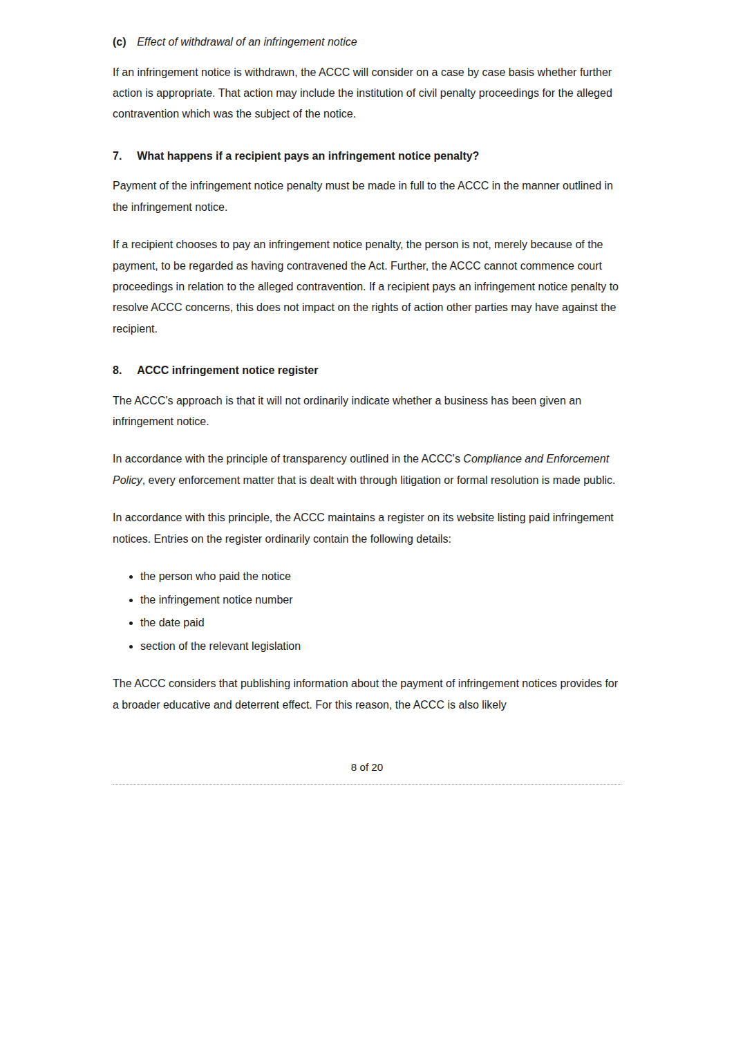(c) Effect of withdrawal of an infringement notice
If an infringement notice is withdrawn, the ACCC will consider on a case by case basis whether further action is appropriate. That action may include the institution of civil penalty proceedings for the alleged contravention which was the subject of the notice.
7. What happens if a recipient pays an infringement notice penalty?
Payment of the infringement notice penalty must be made in full to the ACCC in the manner outlined in the infringement notice.
If a recipient chooses to pay an infringement notice penalty, the person is not, merely because of the payment, to be regarded as having contravened the Act. Further, the ACCC cannot commence court proceedings in relation to the alleged contravention. If a recipient pays an infringement notice penalty to resolve ACCC concerns, this does not impact on the rights of action other parties may have against the recipient.
8. ACCC infringement notice register
The ACCC's approach is that it will not ordinarily indicate whether a business has been given an infringement notice.
In accordance with the principle of transparency outlined in the ACCC's Compliance and Enforcement Policy, every enforcement matter that is dealt with through litigation or formal resolution is made public.
In accordance with this principle, the ACCC maintains a register on its website listing paid infringement notices. Entries on the register ordinarily contain the following details:
the person who paid the notice
the infringement notice number
the date paid
section of the relevant legislation
The ACCC considers that publishing information about the payment of infringement notices provides for a broader educative and deterrent effect. For this reason, the ACCC is also likely
8 of 20